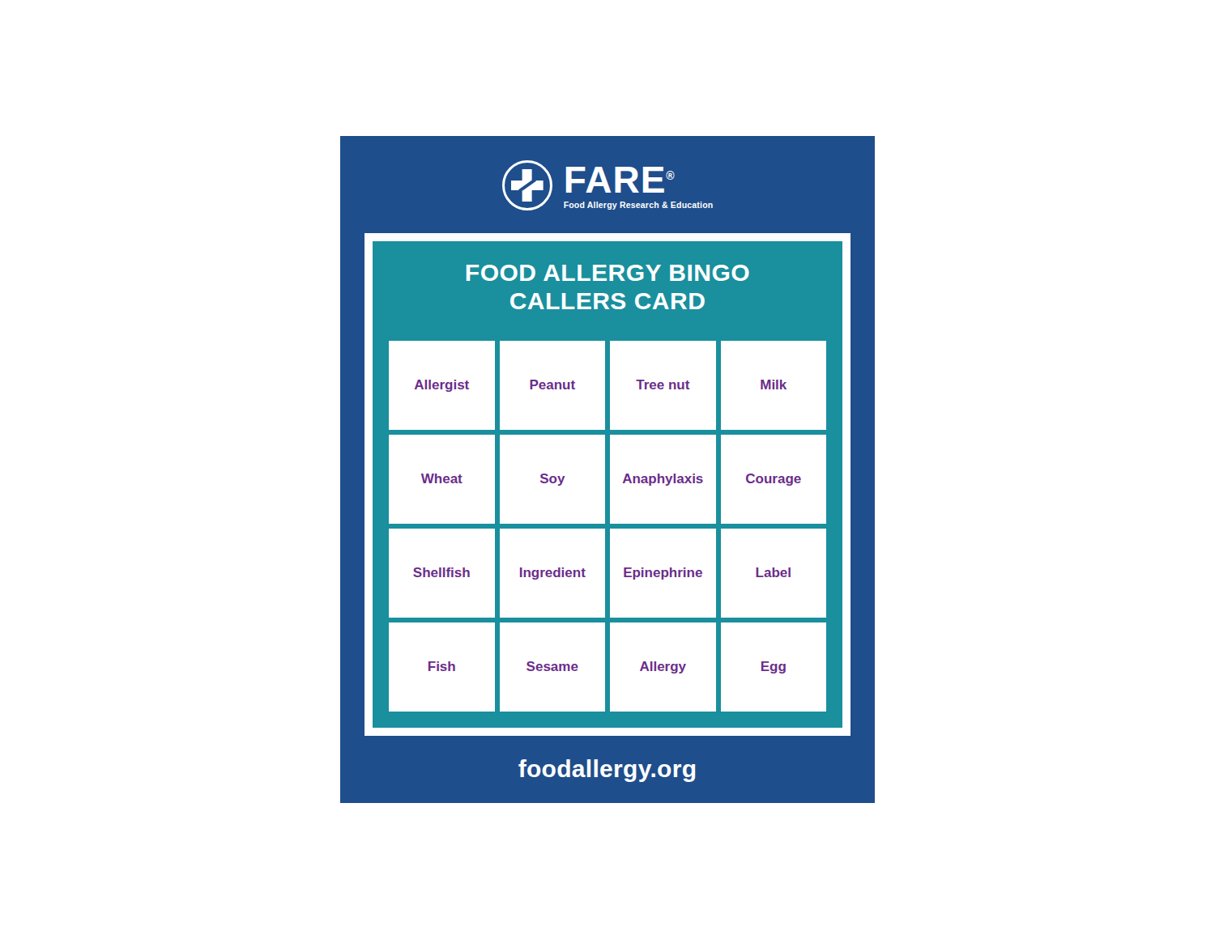FARE®
Food Allergy Research & Education
FOOD ALLERGY BINGO
CALLERS CARD
Food allergy bingo callers card terms
| Allergist | Peanut | Tree nut | Milk |
| Wheat | Soy | Anaphylaxis | Courage |
| Shellfish | Ingredient | Epinephrine | Label |
| Fish | Sesame | Allergy | Egg |
foodallergy.org